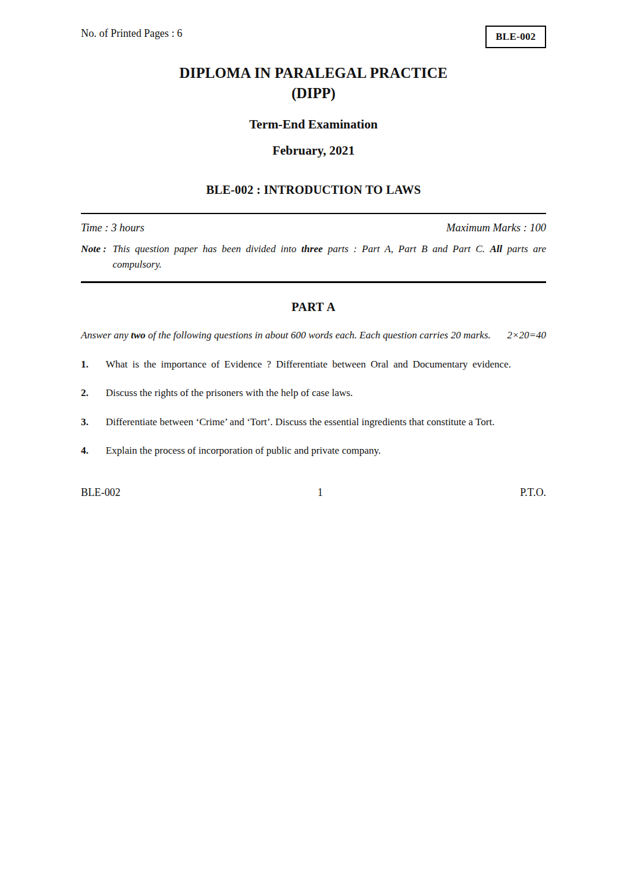No. of Printed Pages : 6
BLE-002
DIPLOMA IN PARALEGAL PRACTICE
(DIPP)
Term-End Examination
February, 2021
BLE-002 : INTRODUCTION TO LAWS
Time : 3 hours Maximum Marks : 100
Note : This question paper has been divided into three parts : Part A, Part B and Part C. All parts are compulsory.
PART A
2×20=40 Answer any two of the following questions in about 600 words each. Each question carries 20 marks.
1. What is the importance of Evidence ? Differentiate between Oral and Documentary evidence.
2. Discuss the rights of the prisoners with the help of case laws.
3. Differentiate between ‘Crime’ and ‘Tort’. Discuss the essential ingredients that constitute a Tort.
4. Explain the process of incorporation of public and private company.
BLE-002 1 P.T.O.